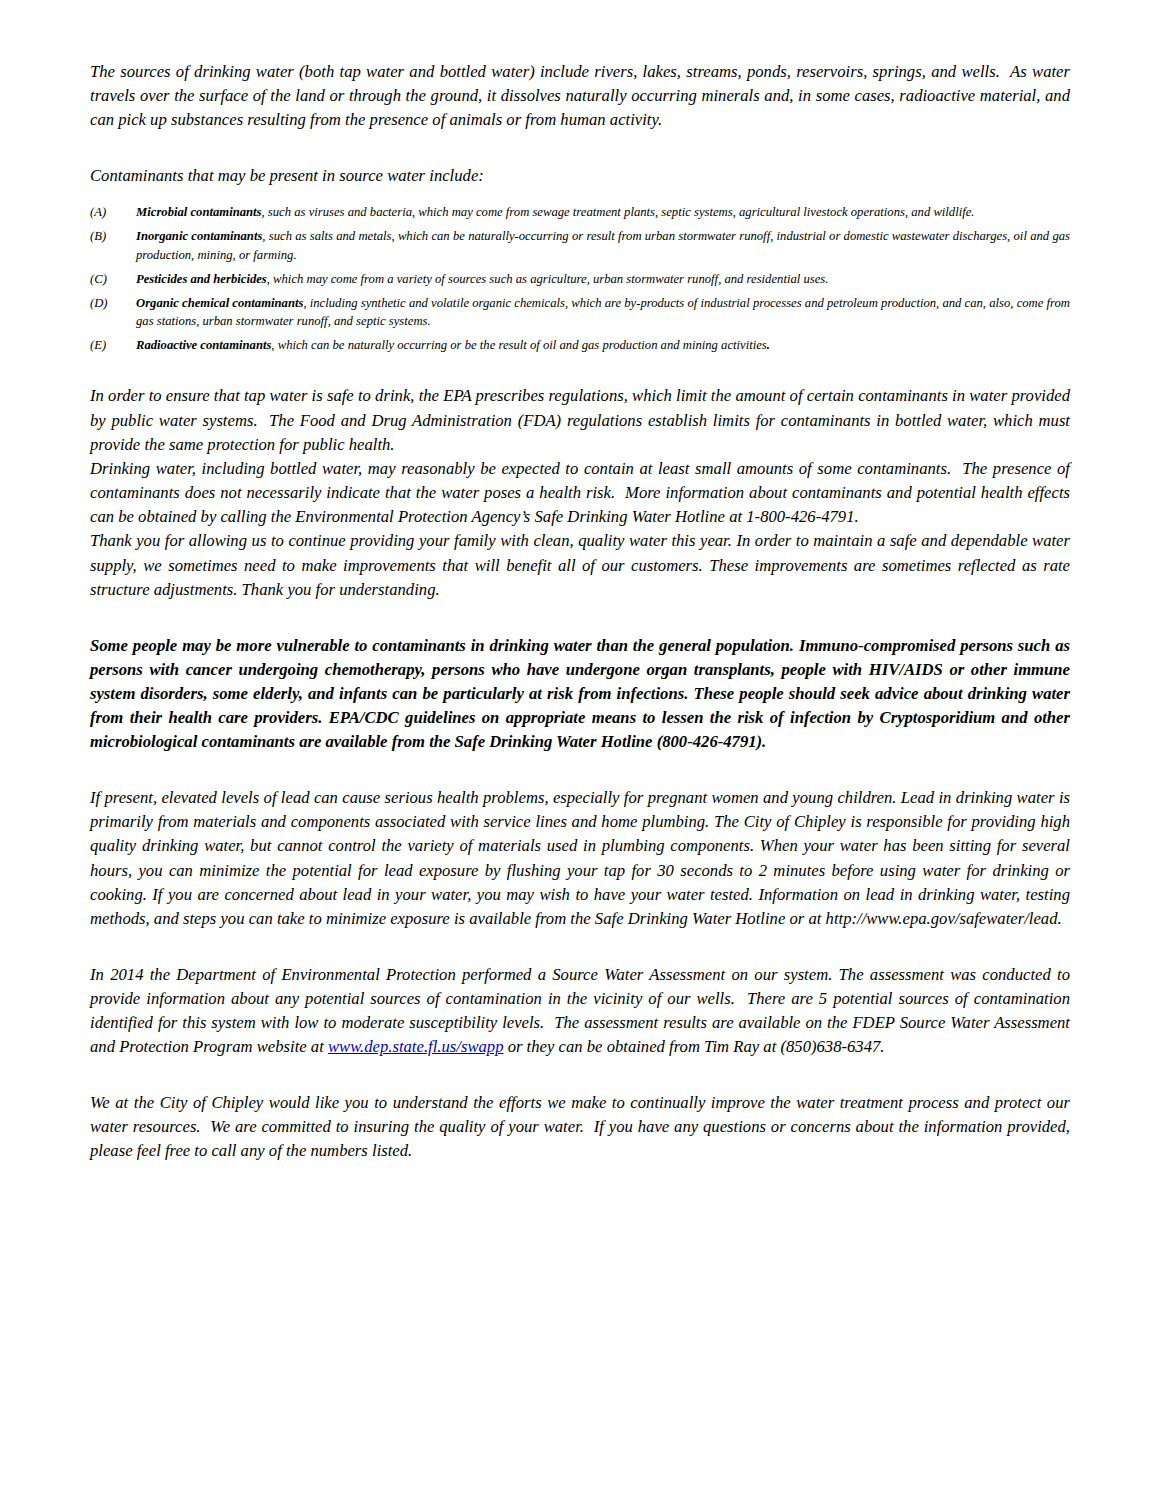The sources of drinking water (both tap water and bottled water) include rivers, lakes, streams, ponds, reservoirs, springs, and wells. As water travels over the surface of the land or through the ground, it dissolves naturally occurring minerals and, in some cases, radioactive material, and can pick up substances resulting from the presence of animals or from human activity.
Contaminants that may be present in source water include:
| (A) | Microbial contaminants , such as viruses and bacteria, which may come from sewage treatment plants, septic systems, agricultural livestock operations, and wildlife. |
| (B) | Inorganic contaminants , such as salts and metals, which can be naturally-occurring or result from urban stormwater runoff, industrial or domestic wastewater discharges, oil and gas production, mining, or farming. |
| (C) | Pesticides and herbicides , which may come from a variety of sources such as agriculture, urban stormwater runoff, and residential uses. |
| (D) | Organic chemical contaminants , including synthetic and volatile organic chemicals, which are by-products of industrial processes and petroleum production, and can, also, come from gas stations, urban stormwater runoff, and septic systems. |
| (E) | Radioactive contaminants , which can be naturally occurring or be the result of oil and gas production and mining activities . |
In order to ensure that tap water is safe to drink, the EPA prescribes regulations, which limit the amount of certain contaminants in water provided by public water systems. The Food and Drug Administration (FDA) regulations establish limits for contaminants in bottled water, which must provide the same protection for public health.
Drinking water, including bottled water, may reasonably be expected to contain at least small amounts of some contaminants. The presence of contaminants does not necessarily indicate that the water poses a health risk. More information about contaminants and potential health effects can be obtained by calling the Environmental Protection Agency’s Safe Drinking Water Hotline at 1-800-426-4791.
Thank you for allowing us to continue providing your family with clean, quality water this year. In order to maintain a safe and dependable water supply, we sometimes need to make improvements that will benefit all of our customers. These improvements are sometimes reflected as rate structure adjustments. Thank you for understanding.
Some people may be more vulnerable to contaminants in drinking water than the general population. Immuno-compromised persons such as persons with cancer undergoing chemotherapy, persons who have undergone organ transplants, people with HIV/AIDS or other immune system disorders, some elderly, and infants can be particularly at risk from infections. These people should seek advice about drinking water from their health care providers. EPA/CDC guidelines on appropriate means to lessen the risk of infection by Cryptosporidium and other microbiological contaminants are available from the Safe Drinking Water Hotline (800-426-4791).
If present, elevated levels of lead can cause serious health problems, especially for pregnant women and young children. Lead in drinking water is primarily from materials and components associated with service lines and home plumbing. The City of Chipley is responsible for providing high quality drinking water, but cannot control the variety of materials used in plumbing components. When your water has been sitting for several hours, you can minimize the potential for lead exposure by flushing your tap for 30 seconds to 2 minutes before using water for drinking or cooking. If you are concerned about lead in your water, you may wish to have your water tested. Information on lead in drinking water, testing methods, and steps you can take to minimize exposure is available from the Safe Drinking Water Hotline or at http://www.epa.gov/safewater/lead.
In 2014 the Department of Environmental Protection performed a Source Water Assessment on our system. The assessment was conducted to provide information about any potential sources of contamination in the vicinity of our wells. There are 5 potential sources of contamination identified for this system with low to moderate susceptibility levels. The assessment results are available on the FDEP Source Water Assessment and Protection Program website at www.dep.state.fl.us/swapp or they can be obtained from Tim Ray at (850)638-6347.
We at the City of Chipley would like you to understand the efforts we make to continually improve the water treatment process and protect our water resources. We are committed to insuring the quality of your water. If you have any questions or concerns about the information provided, please feel free to call any of the numbers listed.